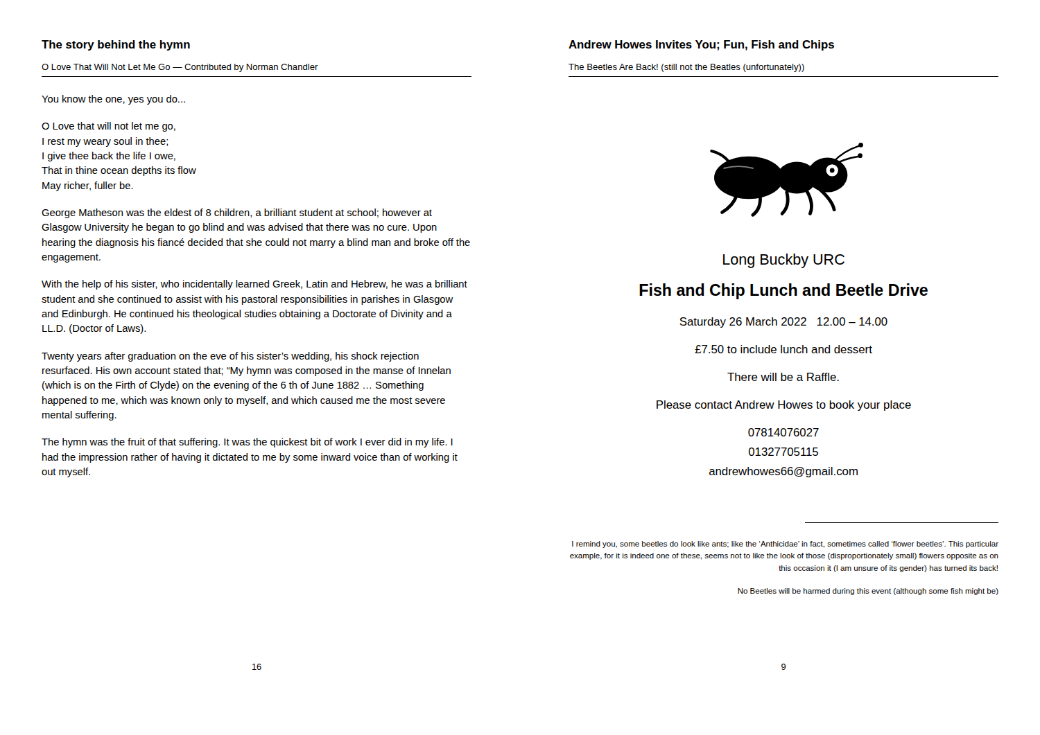The story behind the hymn
O Love That Will Not Let Me Go — Contributed by Norman Chandler
You know the one, yes you do...
O Love that will not let me go,
I rest my weary soul in thee;
I give thee back the life I owe,
That in thine ocean depths its flow
May richer, fuller be.
George Matheson was the eldest of 8 children, a brilliant student at school; however at Glasgow University he began to go blind and was advised that there was no cure. Upon hearing the diagnosis his fiancé decided that she could not marry a blind man and broke off the engagement.
With the help of his sister, who incidentally learned Greek, Latin and Hebrew, he was a brilliant student and she continued to assist with his pastoral responsibilities in parishes in Glasgow and Edinburgh. He continued his theological studies obtaining a Doctorate of Divinity and a LL.D. (Doctor of Laws).
Twenty years after graduation on the eve of his sister’s wedding, his shock rejection resurfaced. His own account stated that; “My hymn was composed in the manse of Innelan (which is on the Firth of Clyde) on the evening of the 6 th of June 1882 … Something happened to me, which was known only to myself, and which caused me the most severe mental suffering.
The hymn was the fruit of that suffering. It was the quickest bit of work I ever did in my life. I had the impression rather of having it dictated to me by some inward voice than of working it out myself.
16
Andrew Howes Invites You; Fun, Fish and Chips
The Beetles Are Back! (still not the Beatles (unfortunately))
Long Buckby URC
Fish and Chip Lunch and Beetle Drive
Saturday 26 March 2022 12.00 – 14.00
£7.50 to include lunch and dessert
There will be a Raffle.
Please contact Andrew Howes to book your place
07814076027
01327705115
andrewhowes66@gmail.com
I remind you, some beetles do look like ants; like the ‘Anthicidae’ in fact, sometimes called ‘flower beetles’. This particular example, for it is indeed one of these, seems not to like the look of those (disproportionately small) flowers opposite as on this occasion it (I am unsure of its gender) has turned its back!
No Beetles will be harmed during this event (although some fish might be)
9